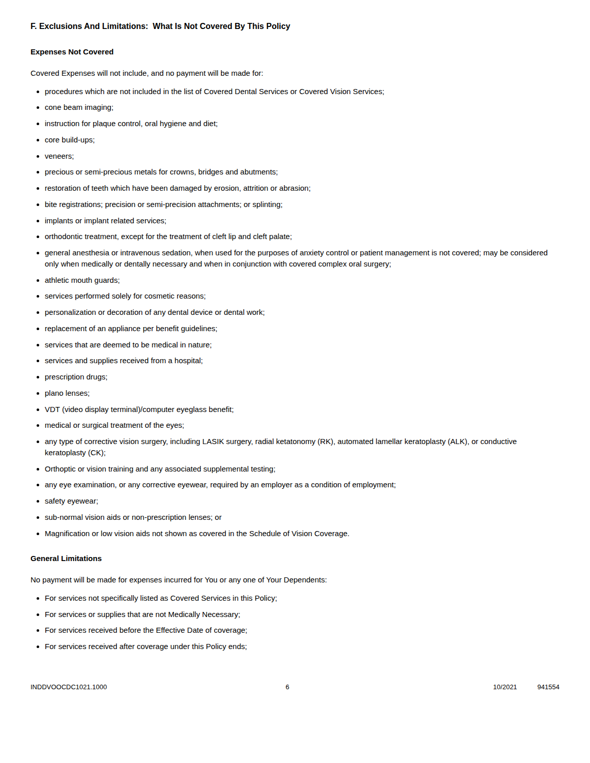F. Exclusions And Limitations: What Is Not Covered By This Policy
Expenses Not Covered
Covered Expenses will not include, and no payment will be made for:
procedures which are not included in the list of Covered Dental Services or Covered Vision Services;
cone beam imaging;
instruction for plaque control, oral hygiene and diet;
core build-ups;
veneers;
precious or semi-precious metals for crowns, bridges and abutments;
restoration of teeth which have been damaged by erosion, attrition or abrasion;
bite registrations; precision or semi-precision attachments; or splinting;
implants or implant related services;
orthodontic treatment, except for the treatment of cleft lip and cleft palate;
general anesthesia or intravenous sedation, when used for the purposes of anxiety control or patient management is not covered; may be considered only when medically or dentally necessary and when in conjunction with covered complex oral surgery;
athletic mouth guards;
services performed solely for cosmetic reasons;
personalization or decoration of any dental device or dental work;
replacement of an appliance per benefit guidelines;
services that are deemed to be medical in nature;
services and supplies received from a hospital;
prescription drugs;
plano lenses;
VDT (video display terminal)/computer eyeglass benefit;
medical or surgical treatment of the eyes;
any type of corrective vision surgery, including LASIK surgery, radial ketatonomy (RK), automated lamellar keratoplasty (ALK), or conductive keratoplasty (CK);
Orthoptic or vision training and any associated supplemental testing;
any eye examination, or any corrective eyewear, required by an employer as a condition of employment;
safety eyewear;
sub-normal vision aids or non-prescription lenses; or
Magnification or low vision aids not shown as covered in the Schedule of Vision Coverage.
General Limitations
No payment will be made for expenses incurred for You or any one of Your Dependents:
For services not specifically listed as Covered Services in this Policy;
For services or supplies that are not Medically Necessary;
For services received before the Effective Date of coverage;
For services received after coverage under this Policy ends;
INDDVOOCDC1021.1000
6
10/2021941554